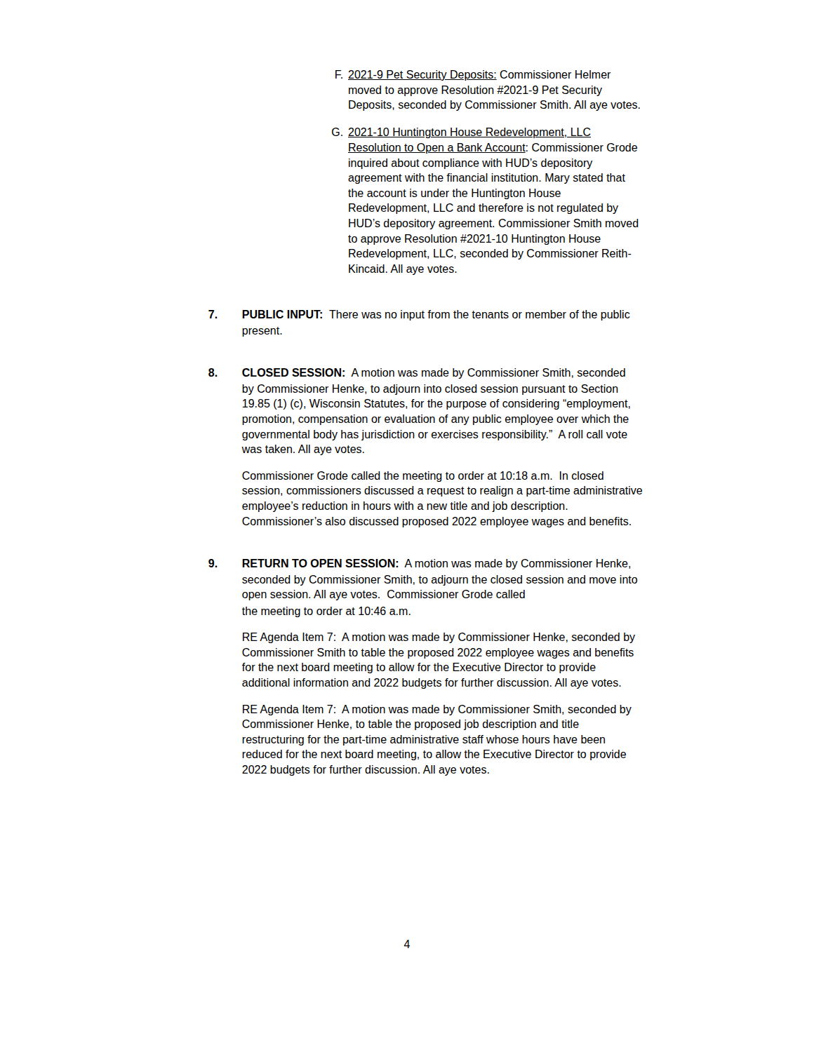2021-9 Pet Security Deposits: Commissioner Helmer moved to approve Resolution #2021-9 Pet Security Deposits, seconded by Commissioner Smith. All aye votes.
2021-10 Huntington House Redevelopment, LLC Resolution to Open a Bank Account: Commissioner Grode inquired about compliance with HUD’s depository agreement with the financial institution. Mary stated that the account is under the Huntington House Redevelopment, LLC and therefore is not regulated by HUD’s depository agreement. Commissioner Smith moved to approve Resolution #2021-10 Huntington House Redevelopment, LLC, seconded by Commissioner Reith-Kincaid. All aye votes.
7.
PUBLIC INPUT: There was no input from the tenants or member of the public
present.
8.
CLOSED SESSION: A motion was made by Commissioner Smith, seconded
by Commissioner Henke, to adjourn into closed session pursuant to Section 19.85 (1) (c), Wisconsin Statutes, for the purpose of considering “employment, promotion, compensation or evaluation of any public employee over which the governmental body has jurisdiction or exercises responsibility.” A roll call vote was taken. All aye votes.
Commissioner Grode called the meeting to order at 10:18 a.m. In closed session, commissioners discussed a request to realign a part-time administrative employee’s reduction in hours with a new title and job description. Commissioner’s also discussed proposed 2022 employee wages and benefits.
9.
RETURN TO OPEN SESSION: A motion was made by Commissioner Henke,
seconded by Commissioner Smith, to adjourn the closed session and move into open session. All aye votes. Commissioner Grode called
the meeting to order at 10:46 a.m.
RE Agenda Item 7: A motion was made by Commissioner Henke, seconded by Commissioner Smith to table the proposed 2022 employee wages and benefits for the next board meeting to allow for the Executive Director to provide additional information and 2022 budgets for further discussion. All aye votes.
RE Agenda Item 7: A motion was made by Commissioner Smith, seconded by Commissioner Henke, to table the proposed job description and title restructuring for the part-time administrative staff whose hours have been reduced for the next board meeting, to allow the Executive Director to provide 2022 budgets for further discussion. All aye votes.
4